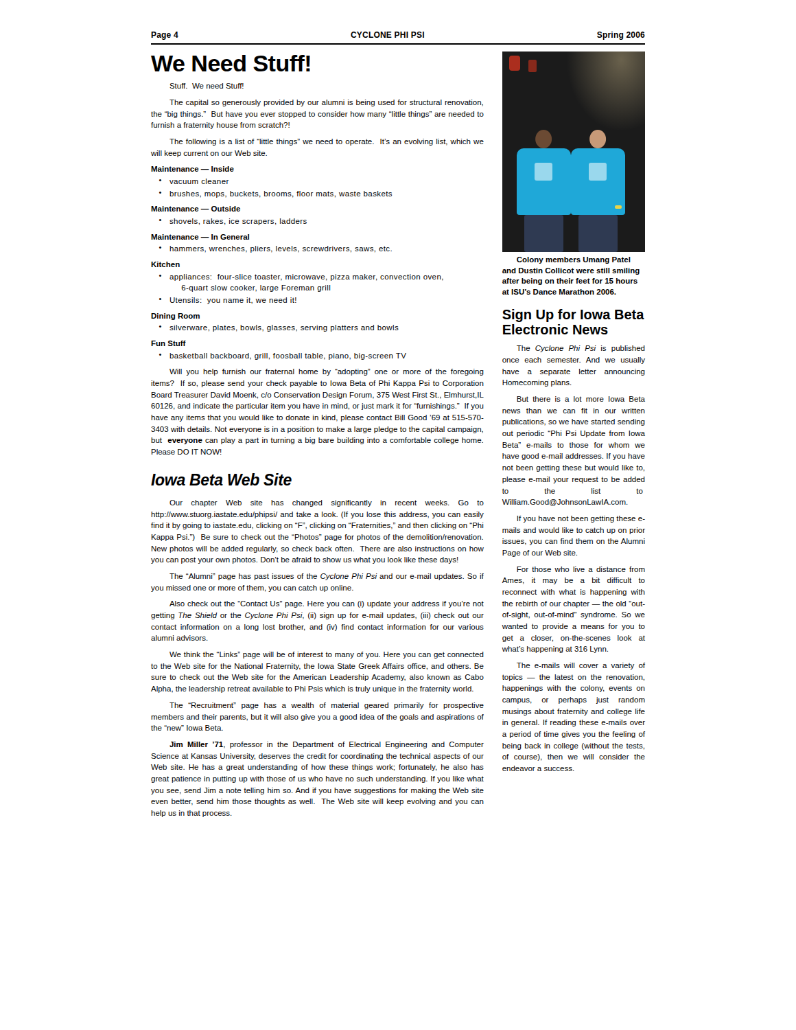Page 4
CYCLONE PHI PSI
Spring 2006
We Need Stuff!
Stuff. We need Stuff!
The capital so generously provided by our alumni is being used for structural renovation, the “big things.” But have you ever stopped to consider how many “little things” are needed to furnish a fraternity house from scratch?!
The following is a list of “little things” we need to operate. It’s an evolving list, which we will keep current on our Web site.
Maintenance — Inside
vacuum cleaner
brushes, mops, buckets, brooms, floor mats, waste baskets
Maintenance — Outside
shovels, rakes, ice scrapers, ladders
Maintenance — In General
hammers, wrenches, pliers, levels, screwdrivers, saws, etc.
Kitchen
appliances: four-slice toaster, microwave, pizza maker, convection oven, 6-quart slow cooker, large Foreman grill
Utensils: you name it, we need it!
Dining Room
silverware, plates, bowls, glasses, serving platters and bowls
Fun Stuff
basketball backboard, grill, foosball table, piano, big-screen TV
Will you help furnish our fraternal home by “adopting” one or more of the foregoing items? If so, please send your check payable to Iowa Beta of Phi Kappa Psi to Corporation Board Treasurer David Moenk, c/o Conservation Design Forum, 375 West First St., Elmhurst,IL 60126, and indicate the particular item you have in mind, or just mark it for “furnishings.” If you have any items that you would like to donate in kind, please contact Bill Good ’69 at 515-570-3403 with details. Not everyone is in a position to make a large pledge to the capital campaign, but everyone can play a part in turning a big bare building into a comfortable college home. Please DO IT NOW!
Iowa Beta Web Site
Our chapter Web site has changed significantly in recent weeks. Go to http://www.stuorg.iastate.edu/phipsi/ and take a look. (If you lose this address, you can easily find it by going to iastate.edu, clicking on “F”, clicking on “Fraternities,” and then clicking on “Phi Kappa Psi.”) Be sure to check out the “Photos” page for photos of the demolition/renovation. New photos will be added regularly, so check back often. There are also instructions on how you can post your own photos. Don’t be afraid to show us what you look like these days!
The “Alumni” page has past issues of the Cyclone Phi Psi and our e-mail updates. So if you missed one or more of them, you can catch up online.
Also check out the “Contact Us” page. Here you can (i) update your address if you’re not getting The Shield or the Cyclone Phi Psi, (ii) sign up for e-mail updates, (iii) check out our contact information on a long lost brother, and (iv) find contact information for our various alumni advisors.
We think the “Links” page will be of interest to many of you. Here you can get connected to the Web site for the National Fraternity, the Iowa State Greek Affairs office, and others. Be sure to check out the Web site for the American Leadership Academy, also known as Cabo Alpha, the leadership retreat available to Phi Psis which is truly unique in the fraternity world.
The “Recruitment” page has a wealth of material geared primarily for prospective members and their parents, but it will also give you a good idea of the goals and aspirations of the “new” Iowa Beta.
Jim Miller ’71, professor in the Department of Electrical Engineering and Computer Science at Kansas University, deserves the credit for coordinating the technical aspects of our Web site. He has a great understanding of how these things work; fortunately, he also has great patience in putting up with those of us who have no such understanding. If you like what you see, send Jim a note telling him so. And if you have suggestions for making the Web site even better, send him those thoughts as well. The Web site will keep evolving and you can help us in that process.
Colony members Umang Patel and Dustin Collicot were still smiling after being on their feet for 15 hours at ISU’s Dance Marathon 2006.
Sign Up for Iowa Beta Electronic News
The Cyclone Phi Psi is published once each semester. And we usually have a separate letter announcing Homecoming plans.
But there is a lot more Iowa Beta news than we can fit in our written publications, so we have started sending out periodic “Phi Psi Update from Iowa Beta” e-mails to those for whom we have good e-mail addresses. If you have not been getting these but would like to, please e-mail your request to be added to the list to William.Good@JohnsonLawIA.com.
If you have not been getting these e-mails and would like to catch up on prior issues, you can find them on the Alumni Page of our Web site.
For those who live a distance from Ames, it may be a bit difficult to reconnect with what is happening with the rebirth of our chapter — the old “out-of-sight, out-of-mind” syndrome. So we wanted to provide a means for you to get a closer, on-the-scenes look at what’s happening at 316 Lynn.
The e-mails will cover a variety of topics — the latest on the renovation, happenings with the colony, events on campus, or perhaps just random musings about fraternity and college life in general. If reading these e-mails over a period of time gives you the feeling of being back in college (without the tests, of course), then we will consider the endeavor a success.